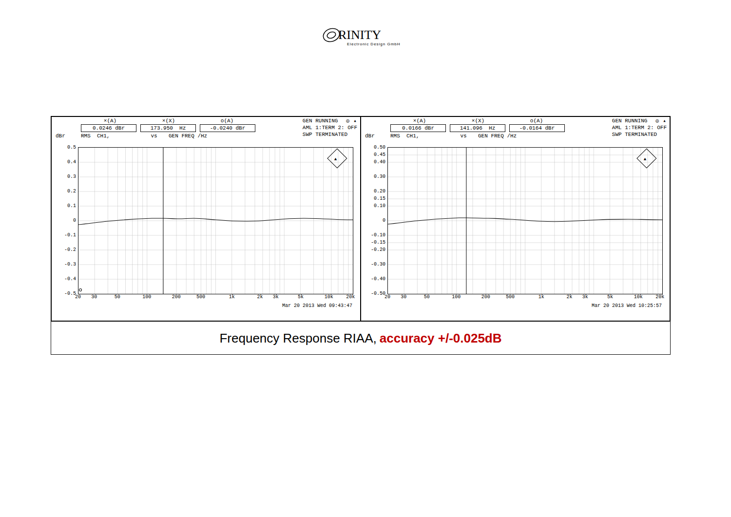RINITY Electronic Design GmbH
×(A) ×(X) o(A)
0.0246 dBr
173.950 Hz
-0.0240 dBr
◎ ▴ GEN RUNNING
AML 1:TERM 2: OFF
SWP TERMINATED
dBr RMS CH1, vs GEN FREQ /Hz
0.5 0.4 0.3 0.2 0.1 0 -0.1 -0.2 -0.3 -0.4 -0.5
▲
20 30 50 100 200 500 1k 2k 3k 5k 10k 20k
Mar 20 2013 Wed 09:43:47
×(A) ×(X) o(A)
0.0166 dBr
141.096 Hz
-0.0164 dBr
◎ ▴ GEN RUNNING
AML 1:TERM 2: OFF
SWP TERMINATED
dBr RMS CH1, vs GEN FREQ /Hz
0.50 0.45 0.40 0.30 0.20 0.15 0.10 0 -0.10 -0.15 -0.20 -0.30 -0.40 -0.50
▲
20 30 50 100 200 500 1k 2k 3k 5k 10k 20k
Mar 20 2013 Wed 10:25:57
Frequency Response RIAA,accuracy +/-0.025dB